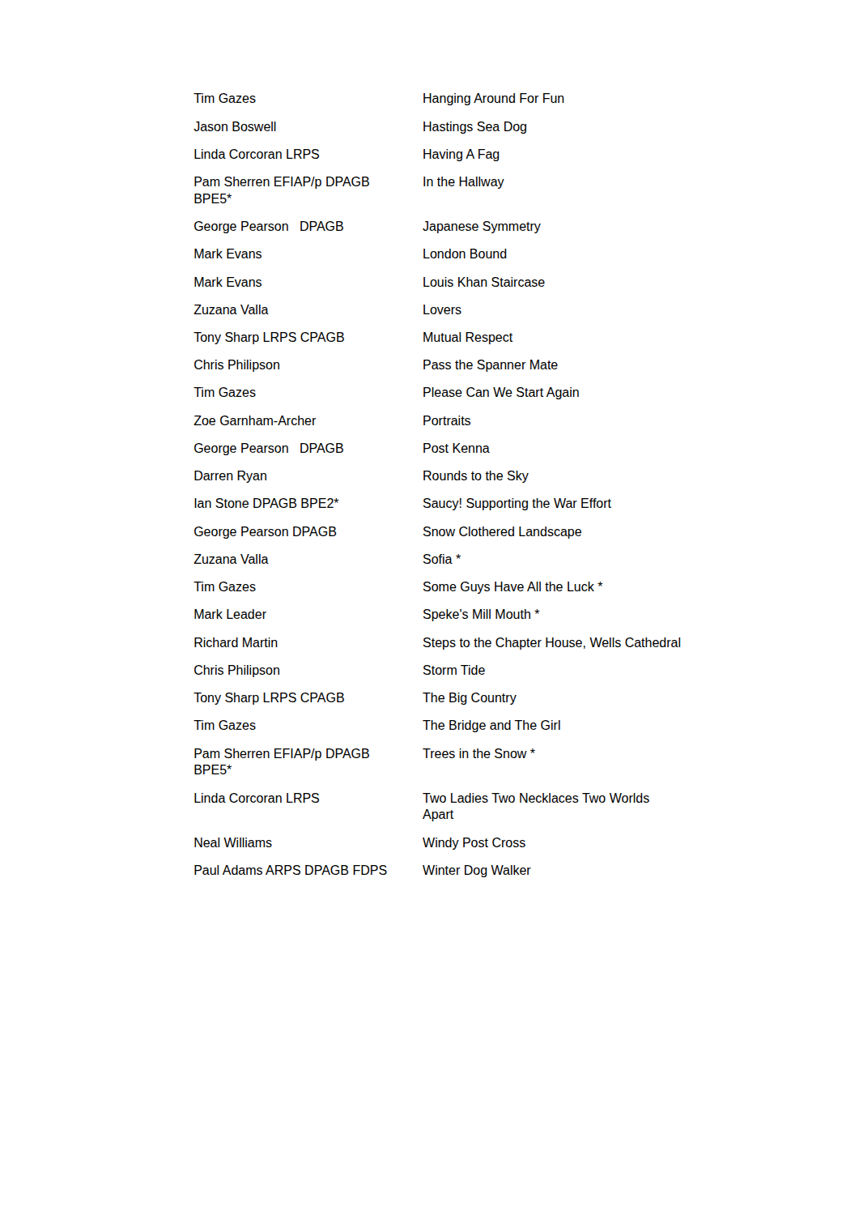| Tim Gazes | Hanging Around For Fun |
| Jason Boswell | Hastings Sea Dog |
| Linda Corcoran LRPS | Having A Fag |
| Pam Sherren EFIAP/p DPAGB BPE5* | In the Hallway |
| George Pearson DPAGB | Japanese Symmetry |
| Mark Evans | London Bound |
| Mark Evans | Louis Khan Staircase |
| Zuzana Valla | Lovers |
| Tony Sharp LRPS CPAGB | Mutual Respect |
| Chris Philipson | Pass the Spanner Mate |
| Tim Gazes | Please Can We Start Again |
| Zoe Garnham-Archer | Portraits |
| George Pearson DPAGB | Post Kenna |
| Darren Ryan | Rounds to the Sky |
| Ian Stone DPAGB BPE2* | Saucy! Supporting the War Effort |
| George Pearson DPAGB | Snow Clothered Landscape |
| Zuzana Valla | Sofia * |
| Tim Gazes | Some Guys Have All the Luck * |
| Mark Leader | Speke's Mill Mouth * |
| Richard Martin | Steps to the Chapter House, Wells Cathedral |
| Chris Philipson | Storm Tide |
| Tony Sharp LRPS CPAGB | The Big Country |
| Tim Gazes | The Bridge and The Girl |
| Pam Sherren EFIAP/p DPAGB BPE5* | Trees in the Snow * |
| Linda Corcoran LRPS | Two Ladies Two Necklaces Two Worlds Apart |
| Neal Williams | Windy Post Cross |
| Paul Adams ARPS DPAGB FDPS | Winter Dog Walker |